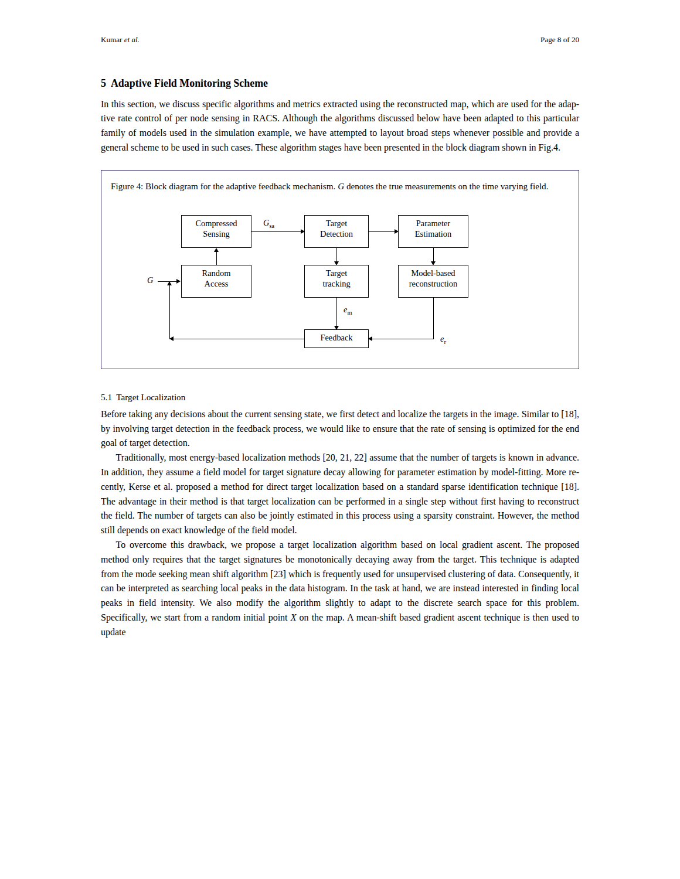Kumar et al. Page 8 of 20
5 Adaptive Field Monitoring Scheme
In this section, we discuss specific algorithms and metrics extracted using the reconstructed map, which are used for the adaptive rate control of per node sensing in RACS. Although the algorithms discussed below have been adapted to this particular family of models used in the simulation example, we have attempted to layout broad steps whenever possible and provide a general scheme to be used in such cases. These algorithm stages have been presented in the block diagram shown in Fig.4.
Figure 4: Block diagram for the adaptive feedback mechanism. G denotes the true measurements on the time varying field.
Compressed
Sensing
Target
Detection
Parameter
Estimation
Random
Access
Target
tracking
Model-based
reconstruction
Feedback
G
Gsa
em
er
5.1 Target Localization
Before taking any decisions about the current sensing state, we first detect and localize the targets in the image. Similar to [18], by involving target detection in the feedback process, we would like to ensure that the rate of sensing is optimized for the end goal of target detection.
Traditionally, most energy-based localization methods [20, 21, 22] assume that the number of targets is known in advance. In addition, they assume a field model for target signature decay allowing for parameter estimation by model-fitting. More recently, Kerse et al. proposed a method for direct target localization based on a standard sparse identification technique [18]. The advantage in their method is that target localization can be performed in a single step without first having to reconstruct the field. The number of targets can also be jointly estimated in this process using a sparsity constraint. However, the method still depends on exact knowledge of the field model.
To overcome this drawback, we propose a target localization algorithm based on local gradient ascent. The proposed method only requires that the target signatures be monotonically decaying away from the target. This technique is adapted from the mode seeking mean shift algorithm [23] which is frequently used for unsupervised clustering of data. Consequently, it can be interpreted as searching local peaks in the data histogram. In the task at hand, we are instead interested in finding local peaks in field intensity. We also modify the algorithm slightly to adapt to the discrete search space for this problem. Specifically, we start from a random initial point X on the map. A mean-shift based gradient ascent technique is then used to update